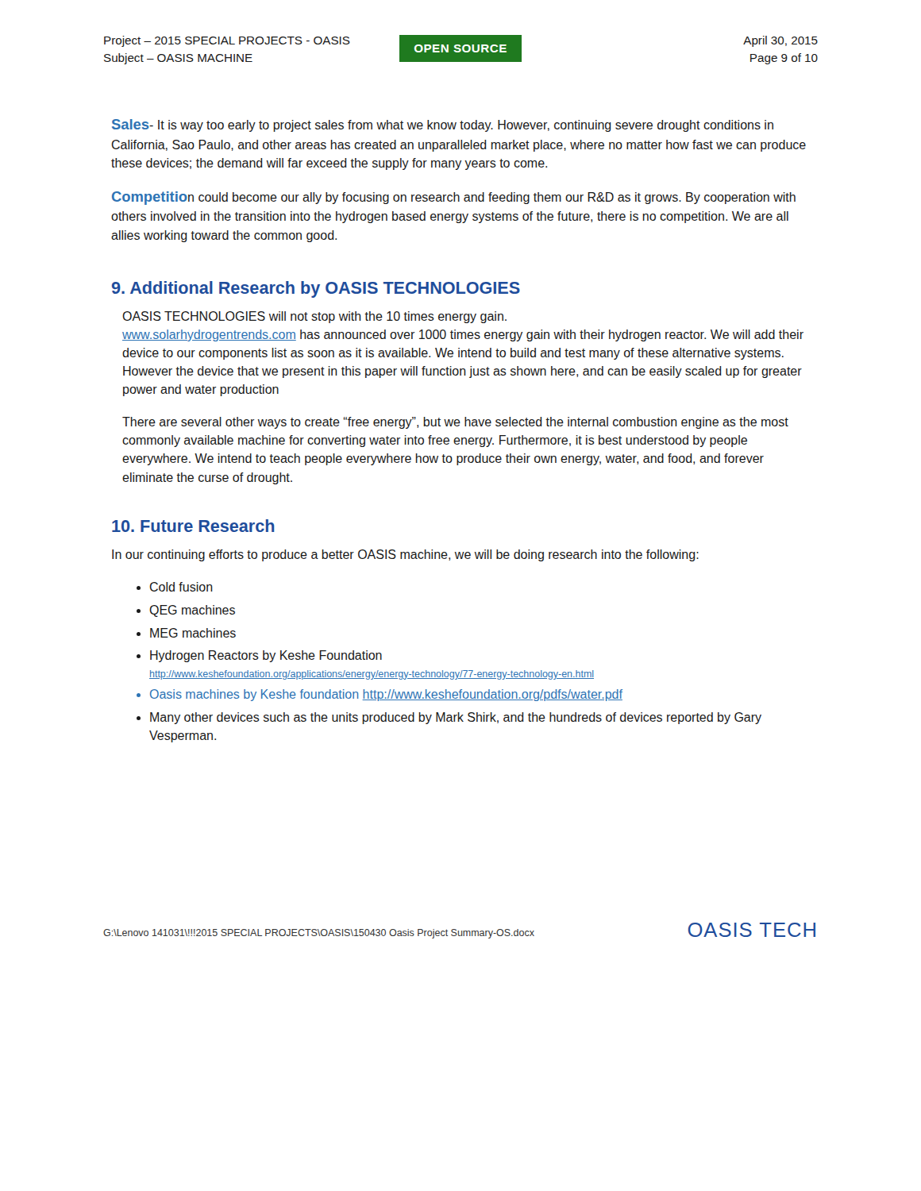Project – 2015 SPECIAL PROJECTS - OASIS
Subject – OASIS MACHINE
OPEN SOURCE
April 30, 2015
Page 9 of 10
Sales- It is way too early to project sales from what we know today. However, continuing severe drought conditions in California, Sao Paulo, and other areas has created an unparalleled market place, where no matter how fast we can produce these devices; the demand will far exceed the supply for many years to come.
Competition could become our ally by focusing on research and feeding them our R&D as it grows. By cooperation with others involved in the transition into the hydrogen based energy systems of the future, there is no competition. We are all allies working toward the common good.
9. Additional Research by OASIS TECHNOLOGIES
OASIS TECHNOLOGIES will not stop with the 10 times energy gain.
www.solarhydrogentrends.com has announced over 1000 times energy gain with their hydrogen reactor. We will add their device to our components list as soon as it is available. We intend to build and test many of these alternative systems. However the device that we present in this paper will function just as shown here, and can be easily scaled up for greater power and water production
There are several other ways to create “free energy”, but we have selected the internal combustion engine as the most commonly available machine for converting water into free energy. Furthermore, it is best understood by people everywhere. We intend to teach people everywhere how to produce their own energy, water, and food, and forever eliminate the curse of drought.
10. Future Research
In our continuing efforts to produce a better OASIS machine, we will be doing research into the following:
Cold fusion
QEG machines
MEG machines
Hydrogen Reactors by Keshe Foundation http://www.keshefoundation.org/applications/energy/energy-technology/77-energy-technology-en.html
Oasis machines by Keshe foundation http://www.keshefoundation.org/pdfs/water.pdf
Many other devices such as the units produced by Mark Shirk, and the hundreds of devices reported by Gary Vesperman.
G:\Lenovo 141031\!!!2015 SPECIAL PROJECTS\OASIS\150430 Oasis Project Summary-OS.docx
OASIS TECH